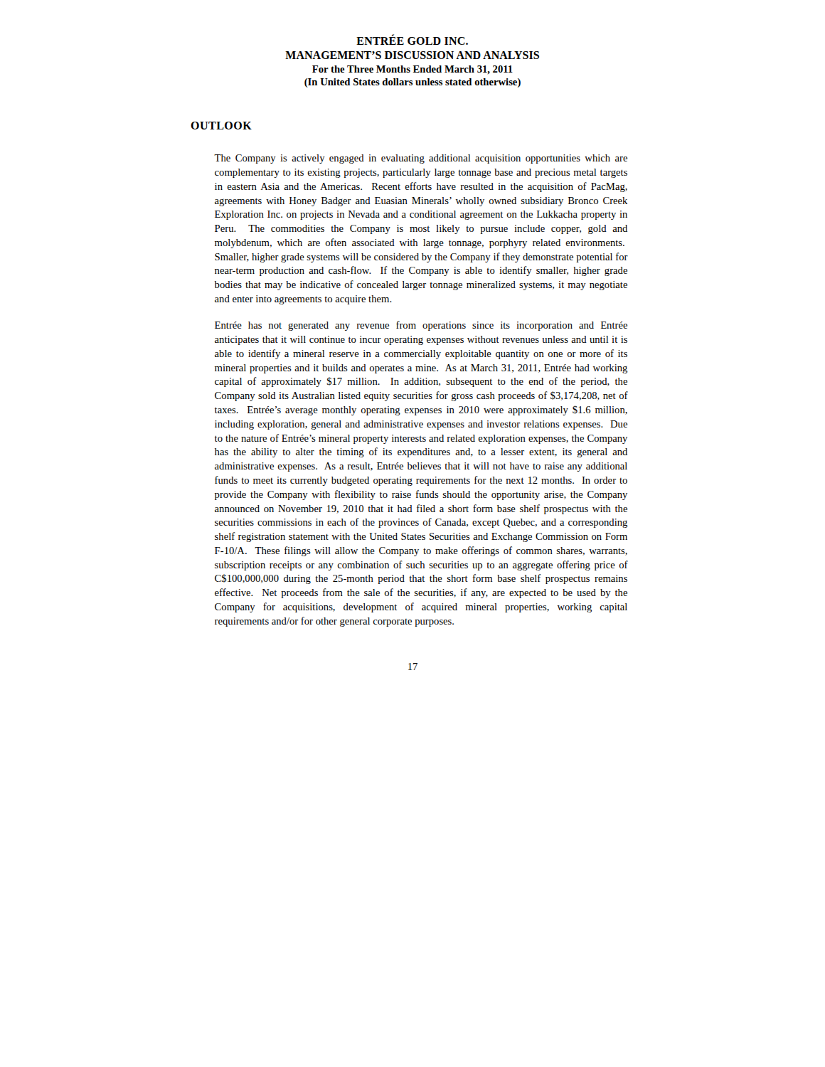ENTRÉE GOLD INC.
MANAGEMENT’S DISCUSSION AND ANALYSIS
For the Three Months Ended March 31, 2011
(In United States dollars unless stated otherwise)
OUTLOOK
The Company is actively engaged in evaluating additional acquisition opportunities which are complementary to its existing projects, particularly large tonnage base and precious metal targets in eastern Asia and the Americas. Recent efforts have resulted in the acquisition of PacMag, agreements with Honey Badger and Euasian Minerals’ wholly owned subsidiary Bronco Creek Exploration Inc. on projects in Nevada and a conditional agreement on the Lukkacha property in Peru. The commodities the Company is most likely to pursue include copper, gold and molybdenum, which are often associated with large tonnage, porphyry related environments. Smaller, higher grade systems will be considered by the Company if they demonstrate potential for near-term production and cash-flow. If the Company is able to identify smaller, higher grade bodies that may be indicative of concealed larger tonnage mineralized systems, it may negotiate and enter into agreements to acquire them.
Entrée has not generated any revenue from operations since its incorporation and Entrée anticipates that it will continue to incur operating expenses without revenues unless and until it is able to identify a mineral reserve in a commercially exploitable quantity on one or more of its mineral properties and it builds and operates a mine. As at March 31, 2011, Entrée had working capital of approximately $17 million. In addition, subsequent to the end of the period, the Company sold its Australian listed equity securities for gross cash proceeds of $3,174,208, net of taxes. Entrée’s average monthly operating expenses in 2010 were approximately $1.6 million, including exploration, general and administrative expenses and investor relations expenses. Due to the nature of Entrée’s mineral property interests and related exploration expenses, the Company has the ability to alter the timing of its expenditures and, to a lesser extent, its general and administrative expenses. As a result, Entrée believes that it will not have to raise any additional funds to meet its currently budgeted operating requirements for the next 12 months. In order to provide the Company with flexibility to raise funds should the opportunity arise, the Company announced on November 19, 2010 that it had filed a short form base shelf prospectus with the securities commissions in each of the provinces of Canada, except Quebec, and a corresponding shelf registration statement with the United States Securities and Exchange Commission on Form F-10/A. These filings will allow the Company to make offerings of common shares, warrants, subscription receipts or any combination of such securities up to an aggregate offering price of C$100,000,000 during the 25-month period that the short form base shelf prospectus remains effective. Net proceeds from the sale of the securities, if any, are expected to be used by the Company for acquisitions, development of acquired mineral properties, working capital requirements and/or for other general corporate purposes.
17